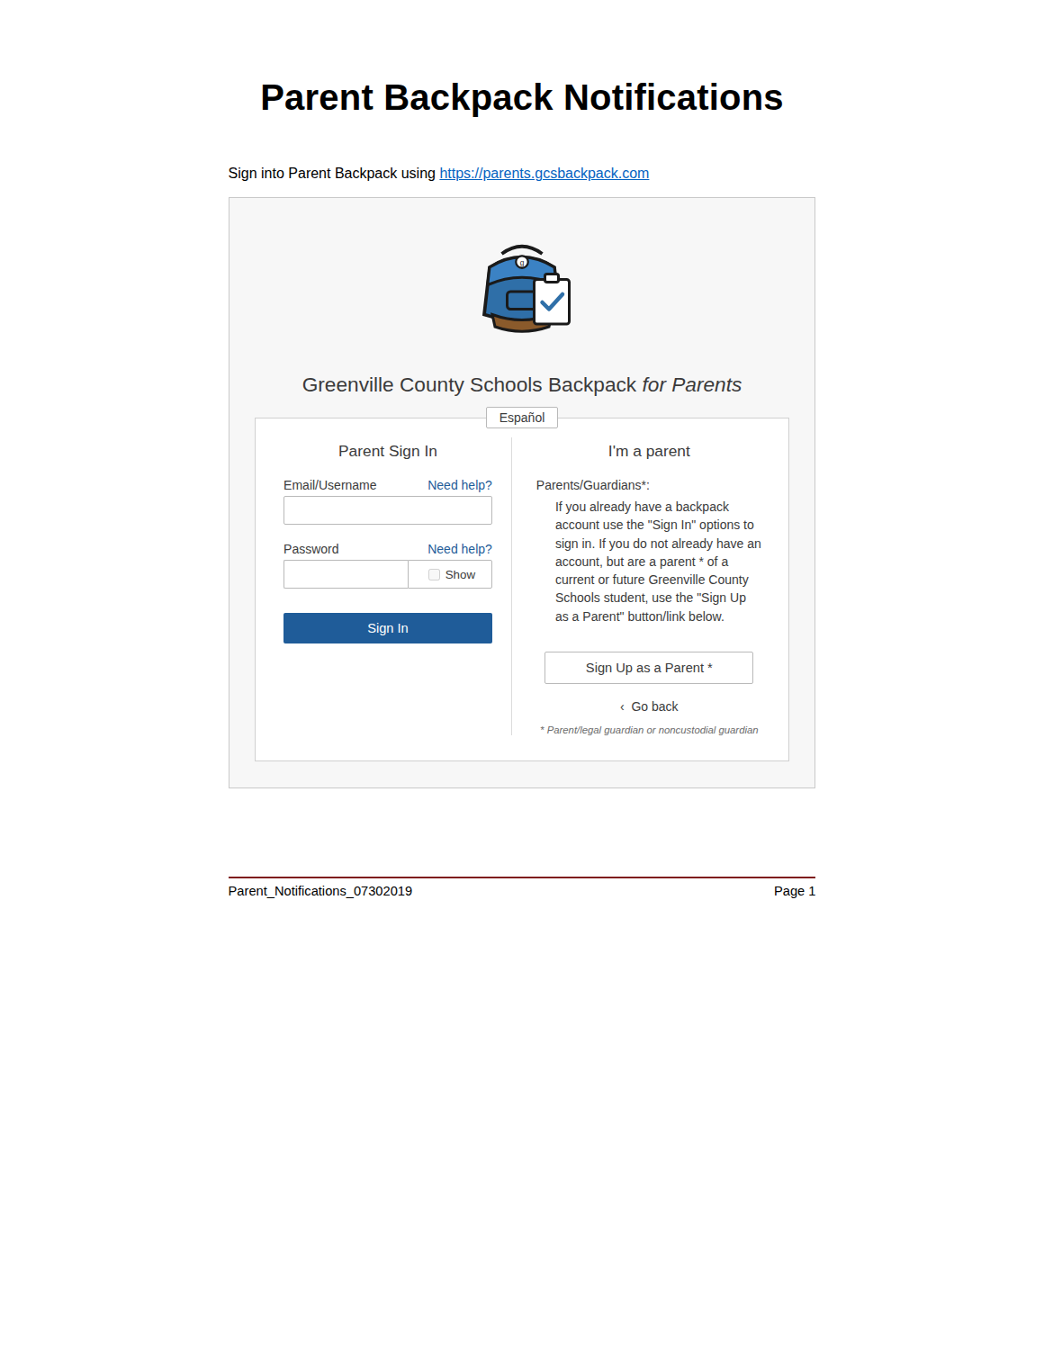Parent Backpack Notifications
Sign into Parent Backpack using https://parents.gcsbackpack.com
g
Greenville County Schools Backpack for Parents
Español
Parent Sign In
Email/Username Need help?
Password Need help?
Show
Sign In
I'm a parent
Parents/Guardians*:
If you already have a backpack account use the "Sign In" options to sign in. If you do not already have an account, but are a parent * of a current or future Greenville County Schools student, use the "Sign Up as a Parent" button/link below.
Sign Up as a Parent *
‹ Go back
* Parent/legal guardian or noncustodial guardian
Parent_Notifications_07302019 Page 1